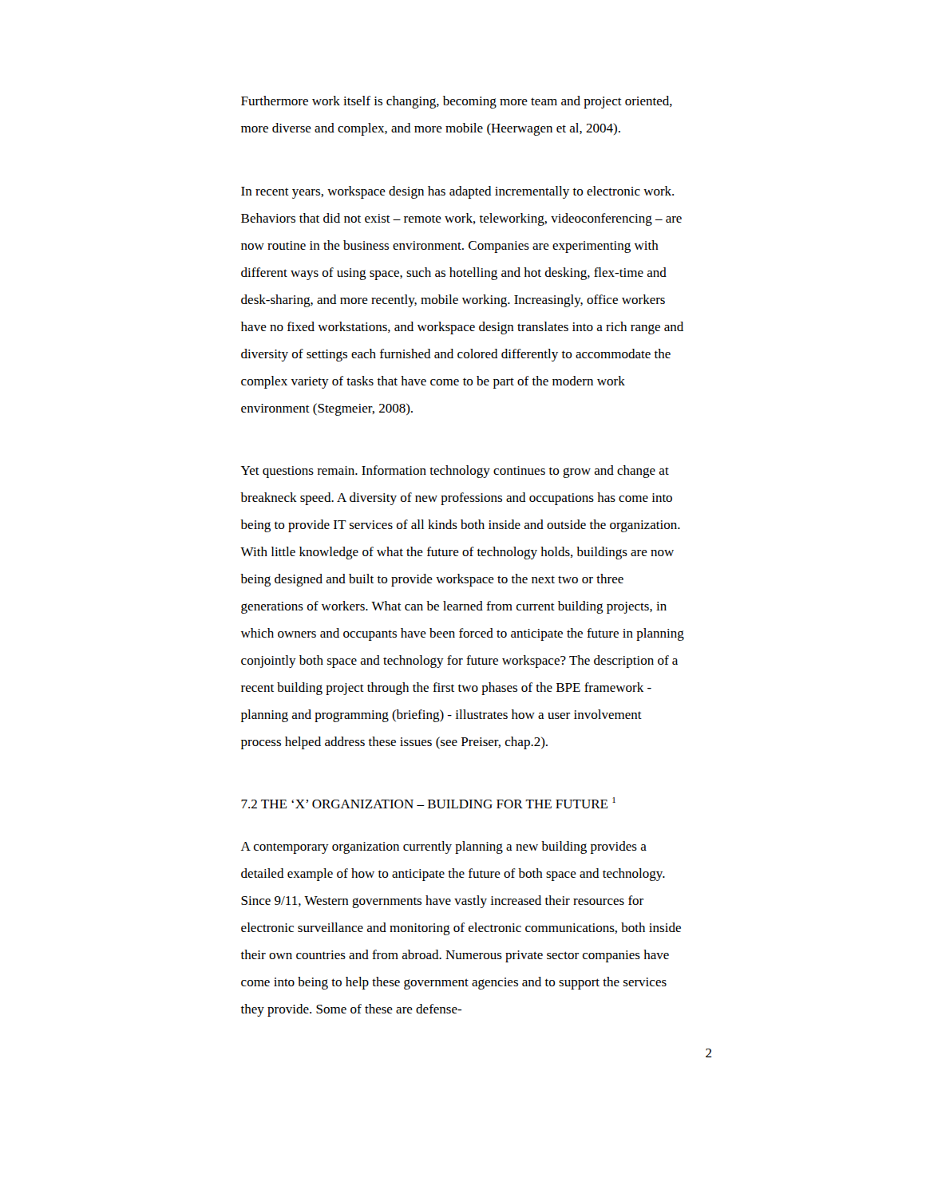Furthermore work itself is changing, becoming more team and project oriented, more diverse and complex, and more mobile (Heerwagen et al, 2004).
In recent years, workspace design has adapted incrementally to electronic work. Behaviors that did not exist – remote work, teleworking, videoconferencing – are now routine in the business environment. Companies are experimenting with different ways of using space, such as hotelling and hot desking, flex-time and desk-sharing, and more recently, mobile working. Increasingly, office workers have no fixed workstations, and workspace design translates into a rich range and diversity of settings each furnished and colored differently to accommodate the complex variety of tasks that have come to be part of the modern work environment (Stegmeier, 2008).
Yet questions remain. Information technology continues to grow and change at breakneck speed. A diversity of new professions and occupations has come into being to provide IT services of all kinds both inside and outside the organization. With little knowledge of what the future of technology holds, buildings are now being designed and built to provide workspace to the next two or three generations of workers. What can be learned from current building projects, in which owners and occupants have been forced to anticipate the future in planning conjointly both space and technology for future workspace? The description of a recent building project through the first two phases of the BPE framework - planning and programming (briefing) - illustrates how a user involvement process helped address these issues (see Preiser, chap.2).
7.2 THE ‘X’ ORGANIZATION – BUILDING FOR THE FUTURE 1
A contemporary organization currently planning a new building provides a detailed example of how to anticipate the future of both space and technology. Since 9/11, Western governments have vastly increased their resources for electronic surveillance and monitoring of electronic communications, both inside their own countries and from abroad. Numerous private sector companies have come into being to help these government agencies and to support the services they provide. Some of these are defense-
2